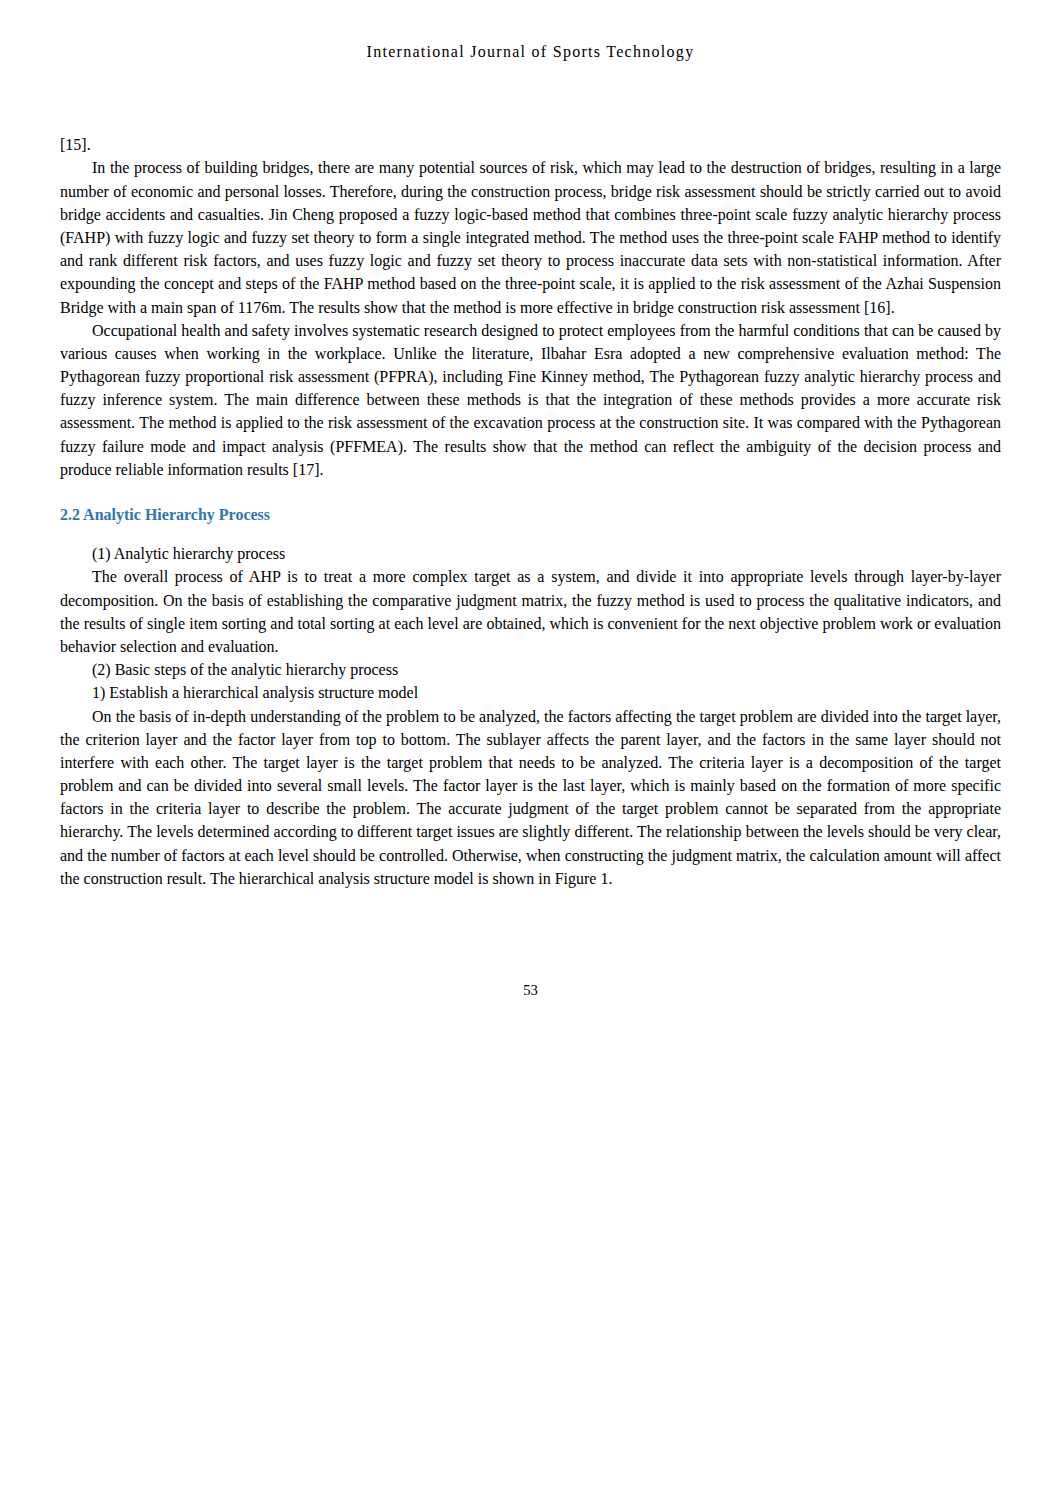International Journal of Sports Technology
[15].
In the process of building bridges, there are many potential sources of risk, which may lead to the destruction of bridges, resulting in a large number of economic and personal losses. Therefore, during the construction process, bridge risk assessment should be strictly carried out to avoid bridge accidents and casualties. Jin Cheng proposed a fuzzy logic-based method that combines three-point scale fuzzy analytic hierarchy process (FAHP) with fuzzy logic and fuzzy set theory to form a single integrated method. The method uses the three-point scale FAHP method to identify and rank different risk factors, and uses fuzzy logic and fuzzy set theory to process inaccurate data sets with non-statistical information. After expounding the concept and steps of the FAHP method based on the three-point scale, it is applied to the risk assessment of the Azhai Suspension Bridge with a main span of 1176m. The results show that the method is more effective in bridge construction risk assessment [16].
Occupational health and safety involves systematic research designed to protect employees from the harmful conditions that can be caused by various causes when working in the workplace. Unlike the literature, Ilbahar Esra adopted a new comprehensive evaluation method: The Pythagorean fuzzy proportional risk assessment (PFPRA), including Fine Kinney method, The Pythagorean fuzzy analytic hierarchy process and fuzzy inference system. The main difference between these methods is that the integration of these methods provides a more accurate risk assessment. The method is applied to the risk assessment of the excavation process at the construction site. It was compared with the Pythagorean fuzzy failure mode and impact analysis (PFFMEA). The results show that the method can reflect the ambiguity of the decision process and produce reliable information results [17].
2.2 Analytic Hierarchy Process
(1) Analytic hierarchy process
The overall process of AHP is to treat a more complex target as a system, and divide it into appropriate levels through layer-by-layer decomposition. On the basis of establishing the comparative judgment matrix, the fuzzy method is used to process the qualitative indicators, and the results of single item sorting and total sorting at each level are obtained, which is convenient for the next objective problem work or evaluation behavior selection and evaluation.
(2) Basic steps of the analytic hierarchy process
1) Establish a hierarchical analysis structure model
On the basis of in-depth understanding of the problem to be analyzed, the factors affecting the target problem are divided into the target layer, the criterion layer and the factor layer from top to bottom. The sublayer affects the parent layer, and the factors in the same layer should not interfere with each other. The target layer is the target problem that needs to be analyzed. The criteria layer is a decomposition of the target problem and can be divided into several small levels. The factor layer is the last layer, which is mainly based on the formation of more specific factors in the criteria layer to describe the problem. The accurate judgment of the target problem cannot be separated from the appropriate hierarchy. The levels determined according to different target issues are slightly different. The relationship between the levels should be very clear, and the number of factors at each level should be controlled. Otherwise, when constructing the judgment matrix, the calculation amount will affect the construction result. The hierarchical analysis structure model is shown in Figure 1.
53